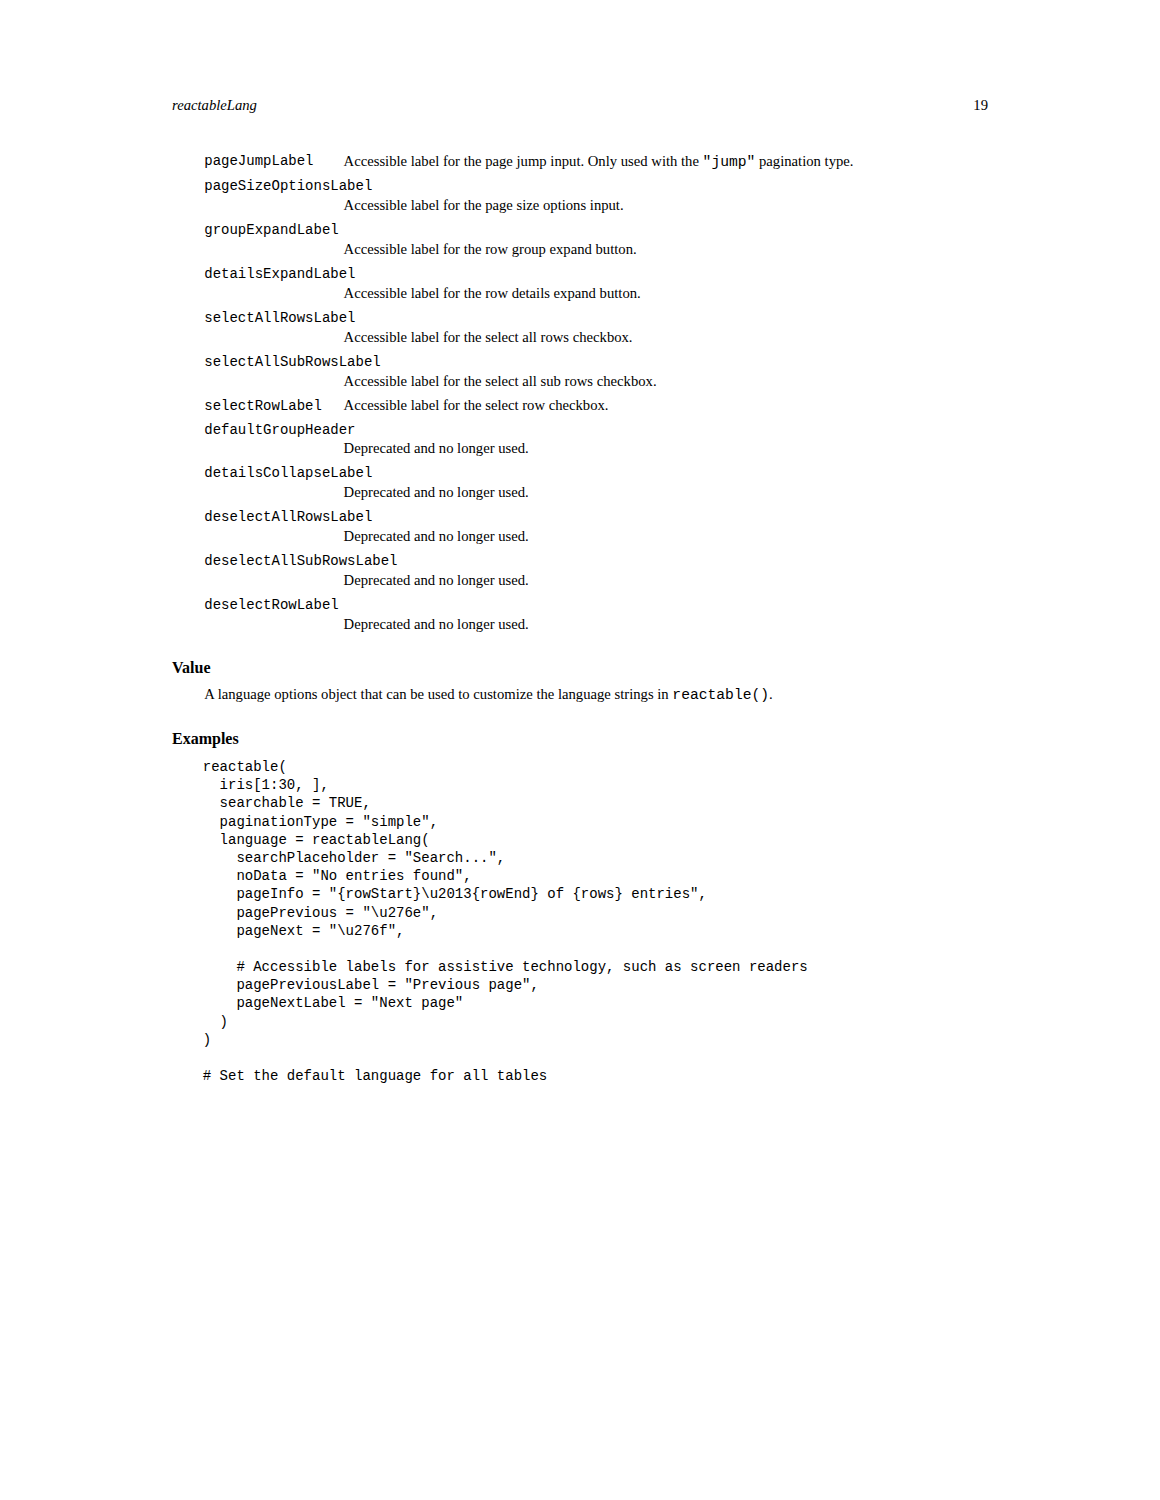reactableLang 19
pageJumpLabel
Accessible label for the page jump input. Only used with the "jump" pagination type.
pageSizeOptionsLabel
Accessible label for the page size options input.
groupExpandLabel
Accessible label for the row group expand button.
detailsExpandLabel
Accessible label for the row details expand button.
selectAllRowsLabel
Accessible label for the select all rows checkbox.
selectAllSubRowsLabel
Accessible label for the select all sub rows checkbox.
selectRowLabel
Accessible label for the select row checkbox.
defaultGroupHeader
Deprecated and no longer used.
detailsCollapseLabel
Deprecated and no longer used.
deselectAllRowsLabel
Deprecated and no longer used.
deselectAllSubRowsLabel
Deprecated and no longer used.
deselectRowLabel
Deprecated and no longer used.
Value
A language options object that can be used to customize the language strings in reactable().
Examples
reactable(
  iris[1:30, ],
  searchable = TRUE,
  paginationType = "simple",
  language = reactableLang(
    searchPlaceholder = "Search...",
    noData = "No entries found",
    pageInfo = "{rowStart}\u2013{rowEnd} of {rows} entries",
    pagePrevious = "\u276e",
    pageNext = "\u276f",

    # Accessible labels for assistive technology, such as screen readers
    pagePreviousLabel = "Previous page",
    pageNextLabel = "Next page"
  )
)

# Set the default language for all tables